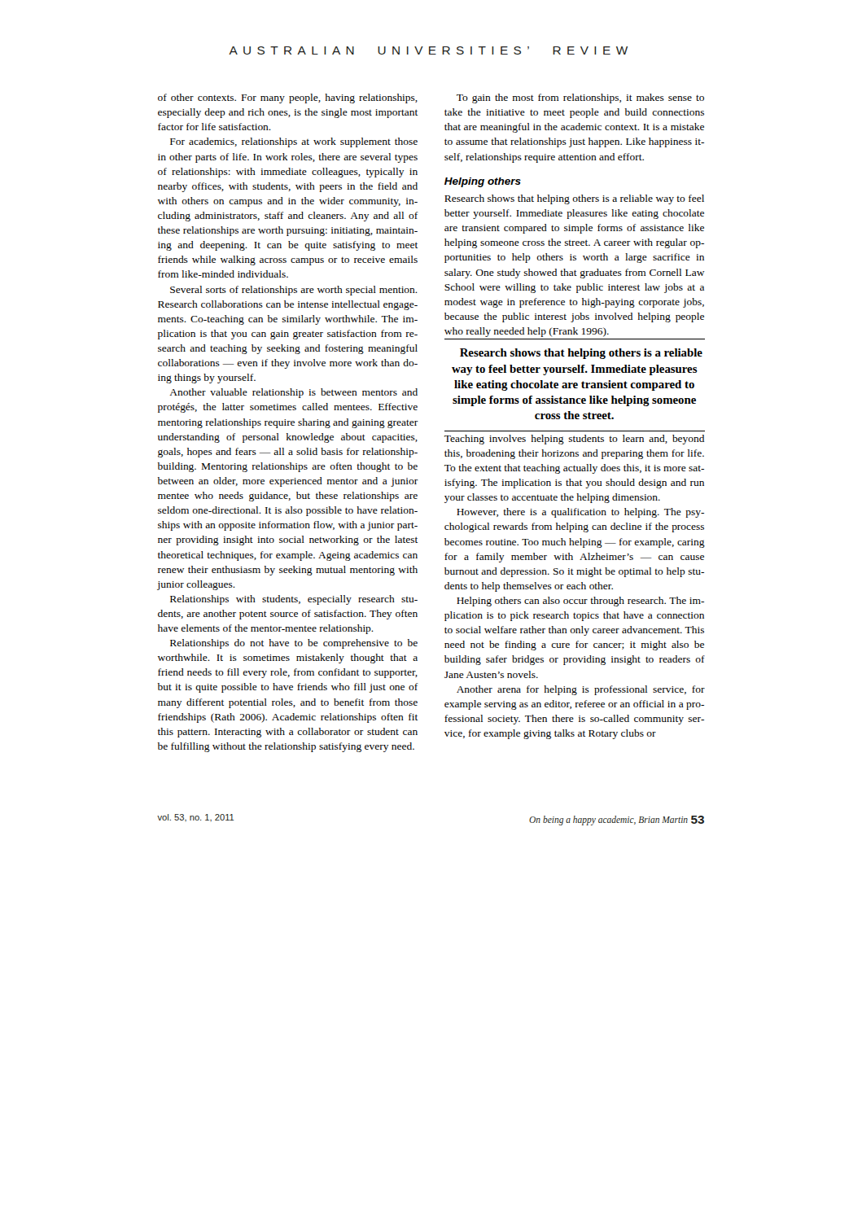AUSTRALIAN UNIVERSITIES’ REVIEW
of other contexts. For many people, having relationships, especially deep and rich ones, is the single most important factor for life satisfaction.
For academics, relationships at work supplement those in other parts of life. In work roles, there are several types of relationships: with immediate colleagues, typically in nearby offices, with students, with peers in the field and with others on campus and in the wider community, including administrators, staff and cleaners. Any and all of these relationships are worth pursuing: initiating, maintaining and deepening. It can be quite satisfying to meet friends while walking across campus or to receive emails from like-minded individuals.
Several sorts of relationships are worth special mention. Research collaborations can be intense intellectual engagements. Co-teaching can be similarly worthwhile. The implication is that you can gain greater satisfaction from research and teaching by seeking and fostering meaningful collaborations — even if they involve more work than doing things by yourself.
Another valuable relationship is between mentors and protégés, the latter sometimes called mentees. Effective mentoring relationships require sharing and gaining greater understanding of personal knowledge about capacities, goals, hopes and fears — all a solid basis for relationship-building. Mentoring relationships are often thought to be between an older, more experienced mentor and a junior mentee who needs guidance, but these relationships are seldom one-directional. It is also possible to have relationships with an opposite information flow, with a junior partner providing insight into social networking or the latest theoretical techniques, for example. Ageing academics can renew their enthusiasm by seeking mutual mentoring with junior colleagues.
Relationships with students, especially research students, are another potent source of satisfaction. They often have elements of the mentor-mentee relationship.
Relationships do not have to be comprehensive to be worthwhile. It is sometimes mistakenly thought that a friend needs to fill every role, from confidant to supporter, but it is quite possible to have friends who fill just one of many different potential roles, and to benefit from those friendships (Rath 2006). Academic relationships often fit this pattern. Interacting with a collaborator or student can be fulfilling without the relationship satisfying every need.
To gain the most from relationships, it makes sense to take the initiative to meet people and build connections that are meaningful in the academic context. It is a mistake to assume that relationships just happen. Like happiness itself, relationships require attention and effort.
Helping others
Research shows that helping others is a reliable way to feel better yourself. Immediate pleasures like eating chocolate are transient compared to simple forms of assistance like helping someone cross the street. A career with regular opportunities to help others is worth a large sacrifice in salary. One study showed that graduates from Cornell Law School were willing to take public interest law jobs at a modest wage in preference to high-paying corporate jobs, because the public interest jobs involved helping people who really needed help (Frank 1996).
Research shows that helping others is a reliable way to feel better yourself. Immediate pleasures like eating chocolate are transient compared to simple forms of assistance like helping someone cross the street.
Teaching involves helping students to learn and, beyond this, broadening their horizons and preparing them for life. To the extent that teaching actually does this, it is more satisfying. The implication is that you should design and run your classes to accentuate the helping dimension.
However, there is a qualification to helping. The psychological rewards from helping can decline if the process becomes routine. Too much helping — for example, caring for a family member with Alzheimer’s — can cause burnout and depression. So it might be optimal to help students to help themselves or each other.
Helping others can also occur through research. The implication is to pick research topics that have a connection to social welfare rather than only career advancement. This need not be finding a cure for cancer; it might also be building safer bridges or providing insight to readers of Jane Austen’s novels.
Another arena for helping is professional service, for example serving as an editor, referee or an official in a professional society. Then there is so-called community service, for example giving talks at Rotary clubs or
vol. 53, no. 1, 2011
On being a happy academic, Brian Martin53